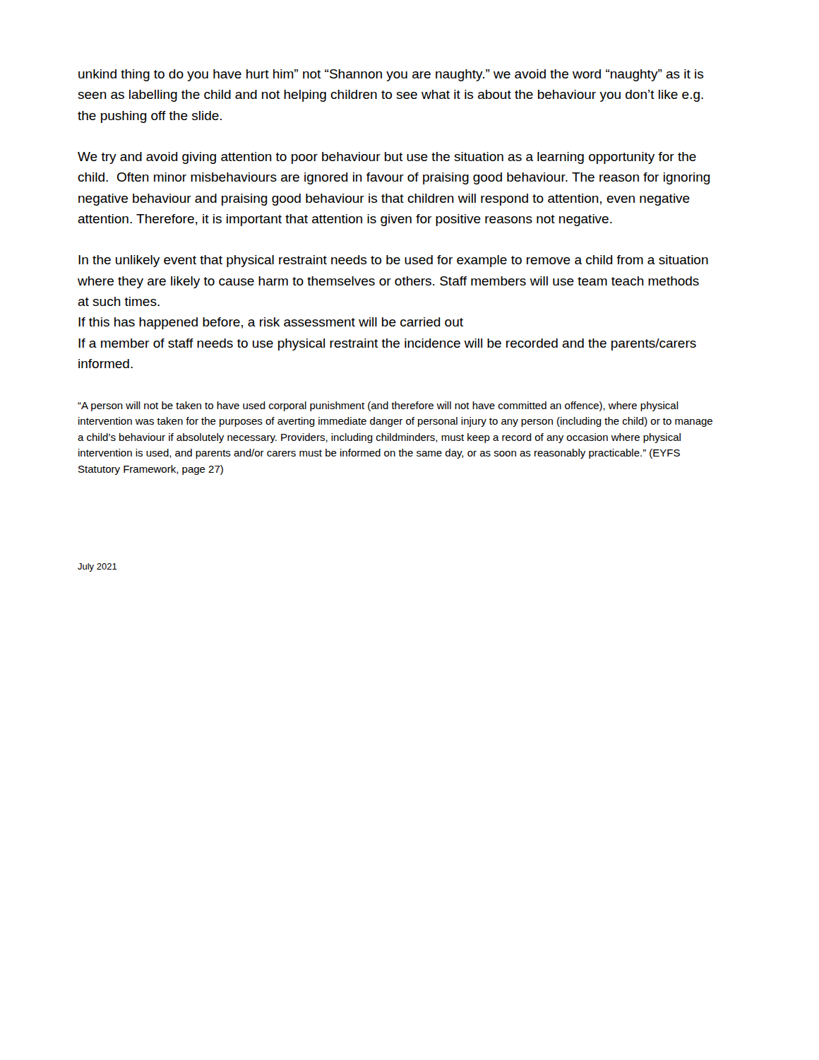unkind thing to do you have hurt him” not “Shannon you are naughty.” we avoid the word “naughty” as it is seen as labelling the child and not helping children to see what it is about the behaviour you don’t like e.g. the pushing off the slide.
We try and avoid giving attention to poor behaviour but use the situation as a learning opportunity for the child. Often minor misbehaviours are ignored in favour of praising good behaviour. The reason for ignoring negative behaviour and praising good behaviour is that children will respond to attention, even negative attention. Therefore, it is important that attention is given for positive reasons not negative.
In the unlikely event that physical restraint needs to be used for example to remove a child from a situation where they are likely to cause harm to themselves or others. Staff members will use team teach methods at such times.
If this has happened before, a risk assessment will be carried out
If a member of staff needs to use physical restraint the incidence will be recorded and the parents/carers informed.
“A person will not be taken to have used corporal punishment (and therefore will not have committed an offence), where physical intervention was taken for the purposes of averting immediate danger of personal injury to any person (including the child) or to manage a child’s behaviour if absolutely necessary. Providers, including childminders, must keep a record of any occasion where physical intervention is used, and parents and/or carers must be informed on the same day, or as soon as reasonably practicable.” (EYFS Statutory Framework, page 27)
July 2021